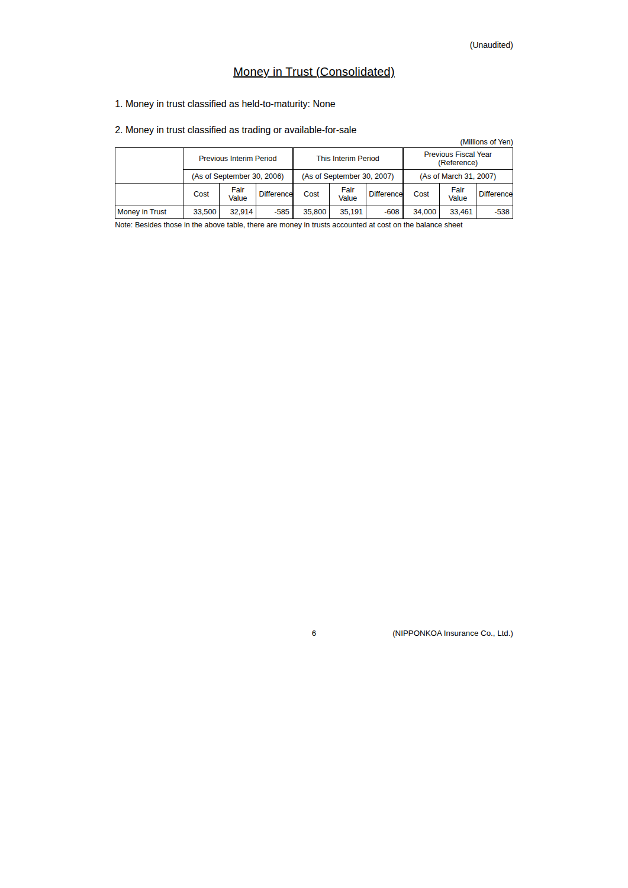(Unaudited)
Money in Trust (Consolidated)
1. Money in trust classified as held-to-maturity: None
2. Money in trust classified as trading or available-for-sale
(Millions of Yen)
| | Previous Interim Period | This Interim Period | Previous Fiscal Year (Reference) |
| --- | --- | --- | --- |
| (As of September 30, 2006) | (As of September 30, 2007) | (As of March 31, 2007) |
| | Cost | Fair Value | Difference | Cost | Fair Value | Difference | Cost | Fair Value | Difference |
| Money in Trust | 33,500 | 32,914 | -585 | 35,800 | 35,191 | -608 | 34,000 | 33,461 | -538 |
Note: Besides those in the above table, there are money in trusts accounted at cost on the balance sheet
6
(NIPPONKOA Insurance Co., Ltd.)